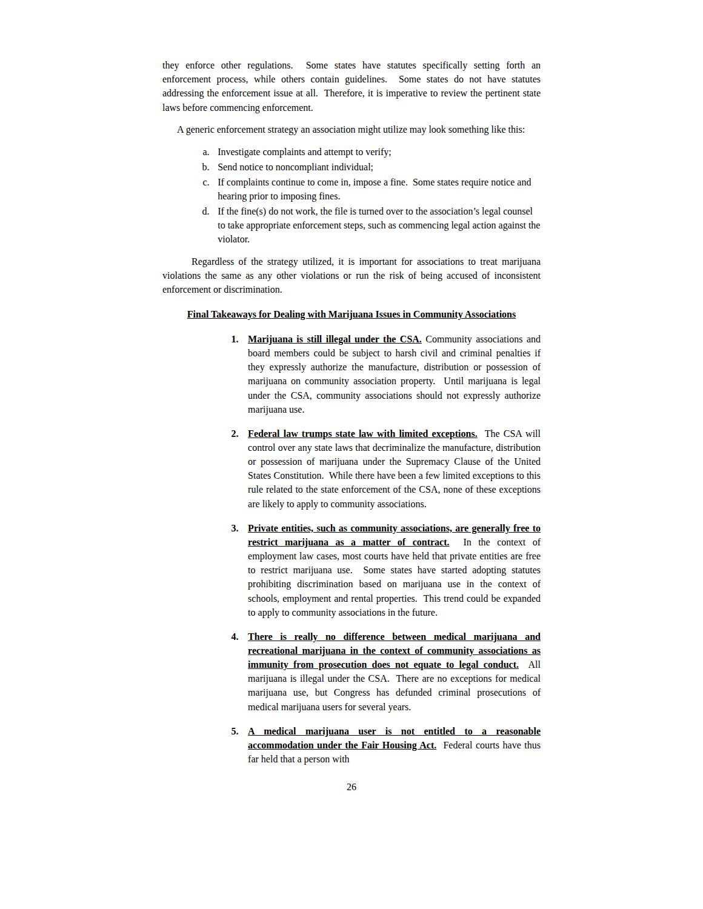they enforce other regulations. Some states have statutes specifically setting forth an enforcement process, while others contain guidelines. Some states do not have statutes addressing the enforcement issue at all. Therefore, it is imperative to review the pertinent state laws before commencing enforcement.
A generic enforcement strategy an association might utilize may look something like this:
Investigate complaints and attempt to verify;
Send notice to noncompliant individual;
If complaints continue to come in, impose a fine. Some states require notice and hearing prior to imposing fines.
If the fine(s) do not work, the file is turned over to the association’s legal counsel to take appropriate enforcement steps, such as commencing legal action against the violator.
Regardless of the strategy utilized, it is important for associations to treat marijuana violations the same as any other violations or run the risk of being accused of inconsistent enforcement or discrimination.
Final Takeaways for Dealing with Marijuana Issues in Community Associations
Marijuana is still illegal under the CSA. Community associations and board members could be subject to harsh civil and criminal penalties if they expressly authorize the manufacture, distribution or possession of marijuana on community association property. Until marijuana is legal under the CSA, community associations should not expressly authorize marijuana use.
Federal law trumps state law with limited exceptions. The CSA will control over any state laws that decriminalize the manufacture, distribution or possession of marijuana under the Supremacy Clause of the United States Constitution. While there have been a few limited exceptions to this rule related to the state enforcement of the CSA, none of these exceptions are likely to apply to community associations.
Private entities, such as community associations, are generally free to restrict marijuana as a matter of contract. In the context of employment law cases, most courts have held that private entities are free to restrict marijuana use. Some states have started adopting statutes prohibiting discrimination based on marijuana use in the context of schools, employment and rental properties. This trend could be expanded to apply to community associations in the future.
There is really no difference between medical marijuana and recreational marijuana in the context of community associations as immunity from prosecution does not equate to legal conduct. All marijuana is illegal under the CSA. There are no exceptions for medical marijuana use, but Congress has defunded criminal prosecutions of medical marijuana users for several years.
A medical marijuana user is not entitled to a reasonable accommodation under the Fair Housing Act. Federal courts have thus far held that a person with
26